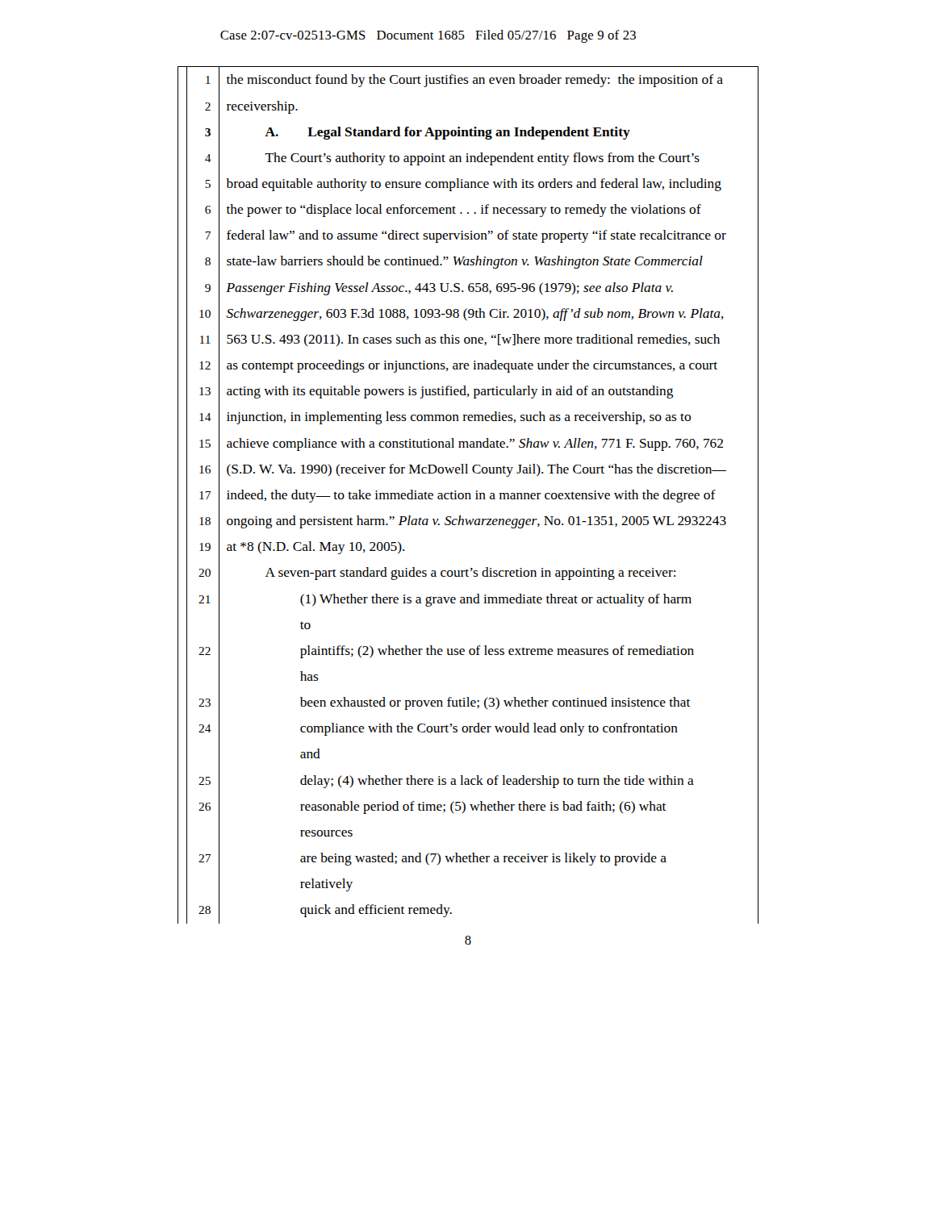Case 2:07-cv-02513-GMS Document 1685 Filed 05/27/16 Page 9 of 23
the misconduct found by the Court justifies an even broader remedy: the imposition of a
receivership.
A. Legal Standard for Appointing an Independent Entity
The Court’s authority to appoint an independent entity flows from the Court’s
broad equitable authority to ensure compliance with its orders and federal law, including
the power to “displace local enforcement . . . if necessary to remedy the violations of
federal law” and to assume “direct supervision” of state property “if state recalcitrance or
state-law barriers should be continued.” Washington v. Washington State Commercial
Passenger Fishing Vessel Assoc., 443 U.S. 658, 695-96 (1979); see also Plata v.
Schwarzenegger, 603 F.3d 1088, 1093-98 (9th Cir. 2010), aff’d sub nom, Brown v. Plata,
563 U.S. 493 (2011). In cases such as this one, “[w]here more traditional remedies, such
as contempt proceedings or injunctions, are inadequate under the circumstances, a court
acting with its equitable powers is justified, particularly in aid of an outstanding
injunction, in implementing less common remedies, such as a receivership, so as to
achieve compliance with a constitutional mandate.” Shaw v. Allen, 771 F. Supp. 760, 762
(S.D. W. Va. 1990) (receiver for McDowell County Jail). The Court “has the discretion—
indeed, the duty— to take immediate action in a manner coextensive with the degree of
ongoing and persistent harm.” Plata v. Schwarzenegger, No. 01-1351, 2005 WL 2932243
at *8 (N.D. Cal. May 10, 2005).
A seven-part standard guides a court’s discretion in appointing a receiver:
(1) Whether there is a grave and immediate threat or actuality of harm to
plaintiffs; (2) whether the use of less extreme measures of remediation has
been exhausted or proven futile; (3) whether continued insistence that
compliance with the Court’s order would lead only to confrontation and
delay; (4) whether there is a lack of leadership to turn the tide within a
reasonable period of time; (5) whether there is bad faith; (6) what resources
are being wasted; and (7) whether a receiver is likely to provide a relatively
quick and efficient remedy.
8